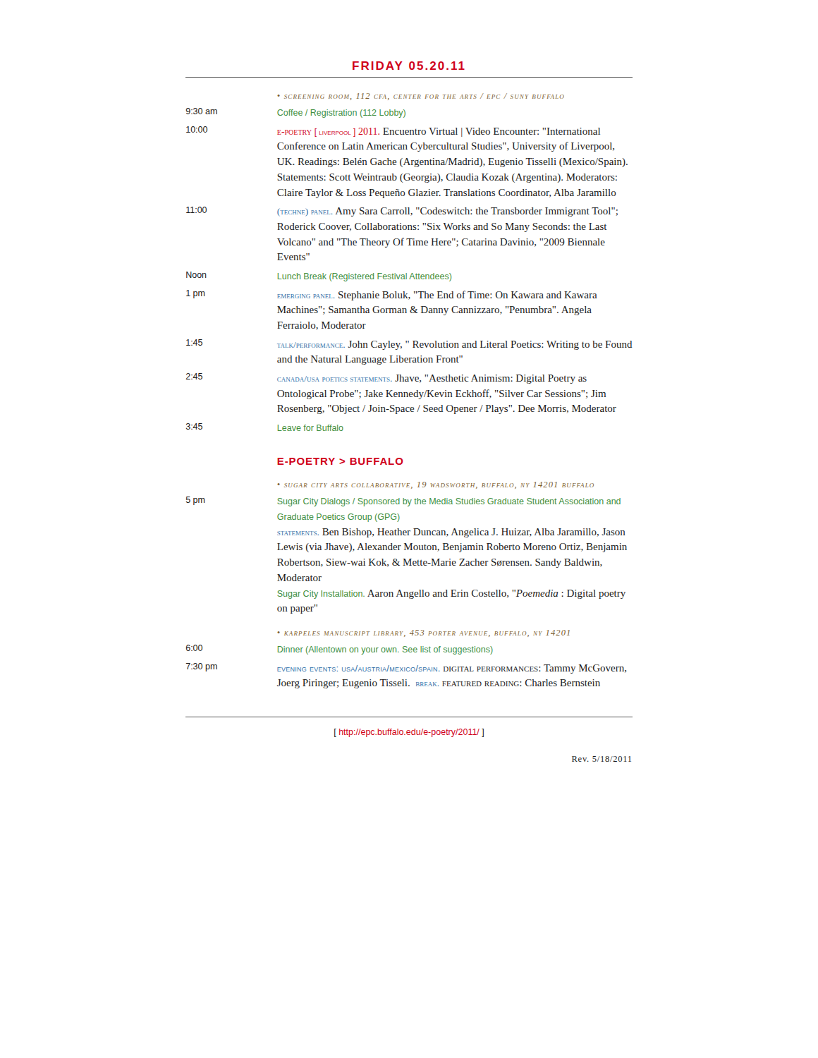FRIDAY 05.20.11
•screening room, 112 cfa, center for the arts / epc / suny buffalo
| 9:30 am | Coffee / Registration (112 Lobby) |
| 10:00 | e-poetry [ liverpool ] 2011. Encuentro Virtual / Video Encounter: "International Conference on Latin American Cybercultural Studies", University of Liverpool, UK. Readings: Belén Gache (Argentina/Madrid), Eugenio Tisselli (Mexico/Spain). Statements: Scott Weintraub (Georgia), Claudia Kozak (Argentina). Moderators: Claire Taylor & Loss Pequeño Glazier. Translations Coordinator, Alba Jaramillo |
| 11:00 | (techne) panel. Amy Sara Carroll, "Codeswitch: the Transborder Immigrant Tool"; Roderick Coover, Collaborations: "Six Works and So Many Seconds: the Last Volcano" and "The Theory Of Time Here"; Catarina Davinio, "2009 Biennale Events" |
| Noon | Lunch Break (Registered Festival Attendees) |
| 1 pm | emerging panel. Stephanie Boluk, "The End of Time: On Kawara and Kawara Machines"; Samantha Gorman & Danny Cannizzaro, "Penumbra". Angela Ferraiolo, Moderator |
| 1:45 | talk/performance. John Cayley, " Revolution and Literal Poetics: Writing to be Found and the Natural Language Liberation Front" |
| 2:45 | canada/usa poetics statements. Jhave, "Aesthetic Animism: Digital Poetry as Ontological Probe"; Jake Kennedy/Kevin Eckhoff, "Silver Car Sessions"; Jim Rosenberg, "Object / Join-Space / Seed Opener / Plays". Dee Morris, Moderator |
| 3:45 | Leave for Buffalo |
E-POETRY > BUFFALO
•sugar city arts collaborative, 19 wadsworth, buffalo, ny 14201 buffalo
| 5 pm | Sugar City Dialogs / Sponsored by the Media Studies Graduate Student Association and Graduate Poetics Group (GPG) statements. Ben Bishop, Heather Duncan, Angelica J. Huizar, Alba Jaramillo, Jason Lewis (via Jhave), Alexander Mouton, Benjamin Roberto Moreno Ortiz, Benjamin Robertson, Siew-wai Kok, & Mette-Marie Zacher Sørensen. Sandy Baldwin, Moderator Sugar City Installation. Aaron Angello and Erin Costello, " Poemedia : Digital poetry on paper" |
•karpeles manuscript library, 453 porter avenue, buffalo, ny 14201
| 6:00 | Dinner (Allentown on your own. See list of suggestions) |
| 7:30 pm | evening events: usa/austria/mexico/spain. digital performances : Tammy McGovern, Joerg Piringer; Eugenio Tisseli. break. featured reading : Charles Bernstein |
[ http://epc.buffalo.edu/e-poetry/2011/ ]
Rev. 5/18/2011